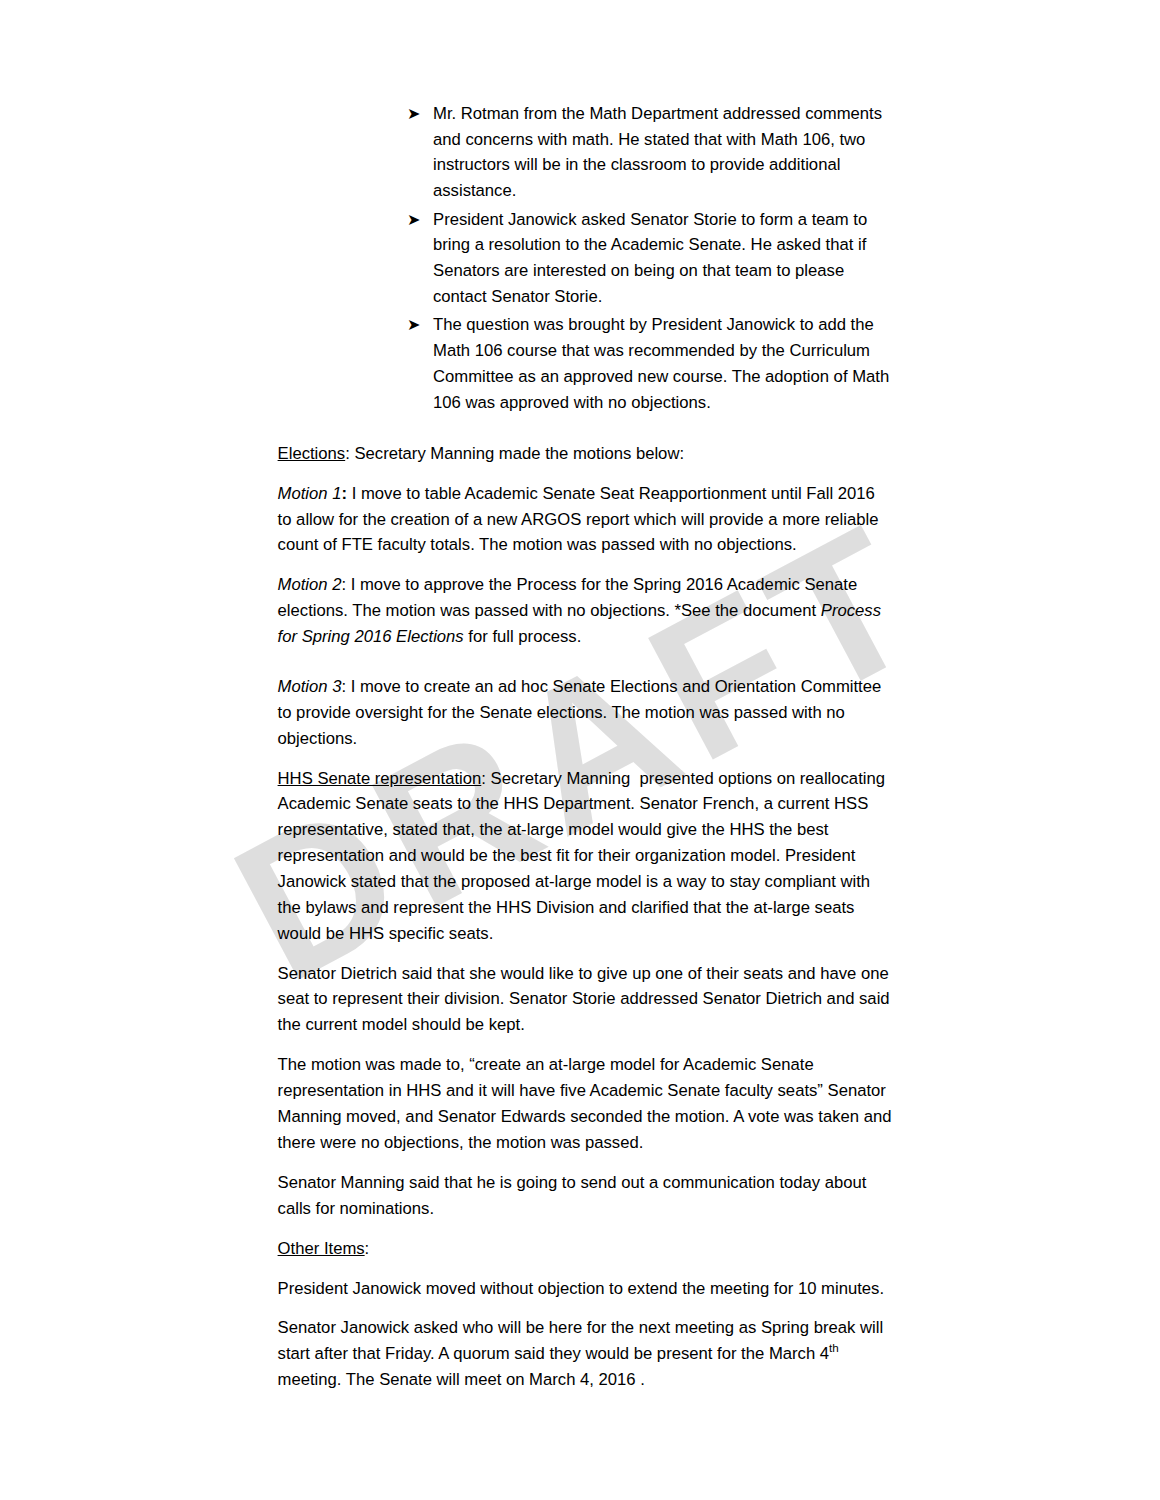DRAFT
Mr. Rotman from the Math Department addressed comments and concerns with math. He stated that with Math 106, two instructors will be in the classroom to provide additional assistance.
President Janowick asked Senator Storie to form a team to bring a resolution to the Academic Senate. He asked that if Senators are interested on being on that team to please contact Senator Storie.
The question was brought by President Janowick to add the Math 106 course that was recommended by the Curriculum Committee as an approved new course. The adoption of Math 106 was approved with no objections.
Elections: Secretary Manning made the motions below:
Motion 1: I move to table Academic Senate Seat Reapportionment until Fall 2016 to allow for the creation of a new ARGOS report which will provide a more reliable count of FTE faculty totals. The motion was passed with no objections.
Motion 2: I move to approve the Process for the Spring 2016 Academic Senate elections. The motion was passed with no objections. *See the document Process for Spring 2016 Elections for full process.
Motion 3: I move to create an ad hoc Senate Elections and Orientation Committee to provide oversight for the Senate elections. The motion was passed with no objections.
HHS Senate representation: Secretary Manning presented options on reallocating Academic Senate seats to the HHS Department. Senator French, a current HSS representative, stated that, the at-large model would give the HHS the best representation and would be the best fit for their organization model. President Janowick stated that the proposed at-large model is a way to stay compliant with the bylaws and represent the HHS Division and clarified that the at-large seats would be HHS specific seats.
Senator Dietrich said that she would like to give up one of their seats and have one seat to represent their division. Senator Storie addressed Senator Dietrich and said the current model should be kept.
The motion was made to, “create an at-large model for Academic Senate representation in HHS and it will have five Academic Senate faculty seats” Senator Manning moved, and Senator Edwards seconded the motion. A vote was taken and there were no objections, the motion was passed.
Senator Manning said that he is going to send out a communication today about calls for nominations.
Other Items:
President Janowick moved without objection to extend the meeting for 10 minutes.
Senator Janowick asked who will be here for the next meeting as Spring break will start after that Friday. A quorum said they would be present for the March 4th meeting. The Senate will meet on March 4, 2016 .